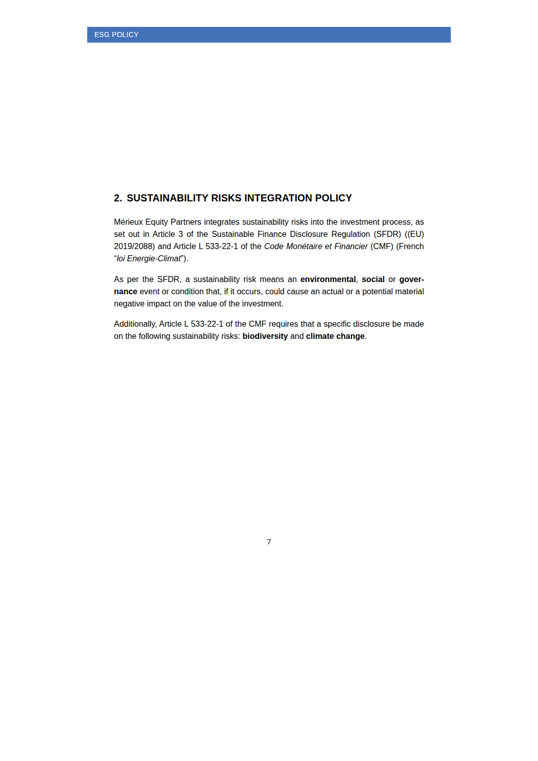ESG POLICY
2. SUSTAINABILITY RISKS INTEGRATION POLICY
Mérieux Equity Partners integrates sustainability risks into the investment process, as set out in Article 3 of the Sustainable Finance Disclosure Regulation (SFDR) ((EU) 2019/2088) and Article L 533-22-1 of the Code Monétaire et Financier (CMF) (French “loi Energie-Climat”).
As per the SFDR, a sustainability risk means an environmental, social or governance event or condition that, if it occurs, could cause an actual or a potential material negative impact on the value of the investment.
Additionally, Article L 533-22-1 of the CMF requires that a specific disclosure be made on the following sustainability risks: biodiversity and climate change.
7